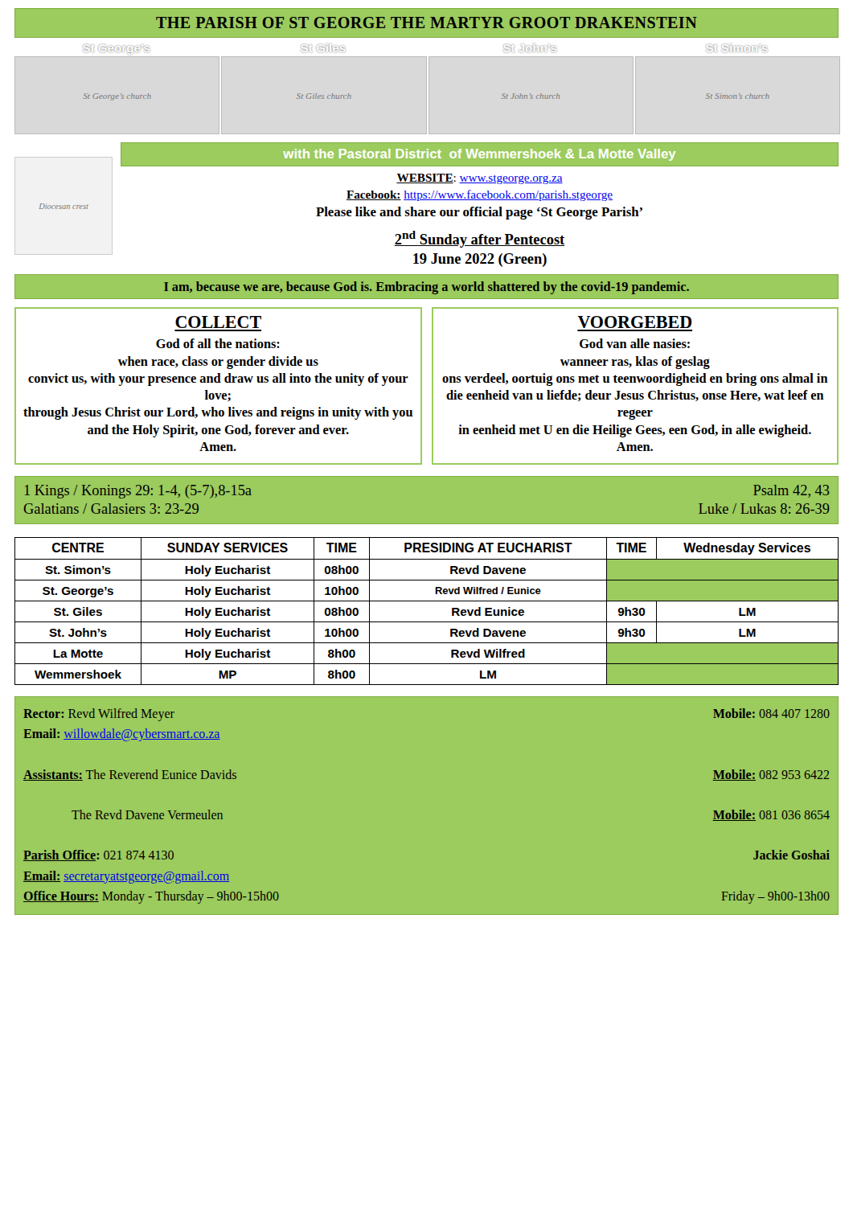THE PARISH OF ST GEORGE THE MARTYR GROOT DRAKENSTEIN
St George’s
St George’s church
St Giles
St Giles church
St John’s
St John’s church
St Simon’s
St Simon’s church
Diocesan crest
with the Pastoral District of Wemmershoek & La Motte Valley
WEBSITE: www.stgeorge.org.za
Facebook: https://www.facebook.com/parish.stgeorge
Please like and share our official page ‘St George Parish’
2nd Sunday after Pentecost
19 June 2022 (Green)
I am, because we are, because God is. Embracing a world shattered by the covid-19 pandemic.
COLLECT
God of all the nations:
when race, class or gender divide us
convict us, with your presence and draw us all into the unity of your love;
through Jesus Christ our Lord, who lives and reigns in unity with you and the Holy Spirit, one God, forever and ever.
Amen.
VOORGEBED
God van alle nasies:
wanneer ras, klas of geslag
ons verdeel, oortuig ons met u teenwoordigheid en bring ons almal in die eenheid van u liefde; deur Jesus Christus, onse Here, wat leef en regeer
in eenheid met U en die Heilige Gees, een God, in alle ewigheid. Amen.
| 1 Kings / Konings 29: 1-4, (5-7),8-15a | Psalm 42, 43 |
| Galatians / Galasiers 3: 23-29 | Luke / Lukas 8: 26-39 |
| CENTRE | SUNDAY SERVICES | TIME | PRESIDING AT EUCHARIST | TIME | Wednesday Services |
| --- | --- | --- | --- | --- | --- |
| St. Simon’s | Holy Eucharist | 08h00 | Revd Davene | |
| St. George’s | Holy Eucharist | 10h00 | Revd Wilfred / Eunice | |
| St. Giles | Holy Eucharist | 08h00 | Revd Eunice | 9h30 | LM |
| St. John’s | Holy Eucharist | 10h00 | Revd Davene | 9h30 | LM |
| La Motte | Holy Eucharist | 8h00 | Revd Wilfred | |
| Wemmershoek | MP | 8h00 | LM | |
| Rector: Revd Wilfred Meyer | Mobile: 084 407 1280 |
| Email: willowdale@cybersmart.co.za | |
| Assistants: The Reverend Eunice Davids | Mobile: 082 953 6422 |
| The Revd Davene Vermeulen | Mobile: 081 036 8654 |
| Parish Office : 021 874 4130 | Jackie Goshai |
| Email: secretaryatstgeorge@gmail.com | |
| Office Hours: Monday - Thursday – 9h00-15h00 | Friday – 9h00-13h00 |